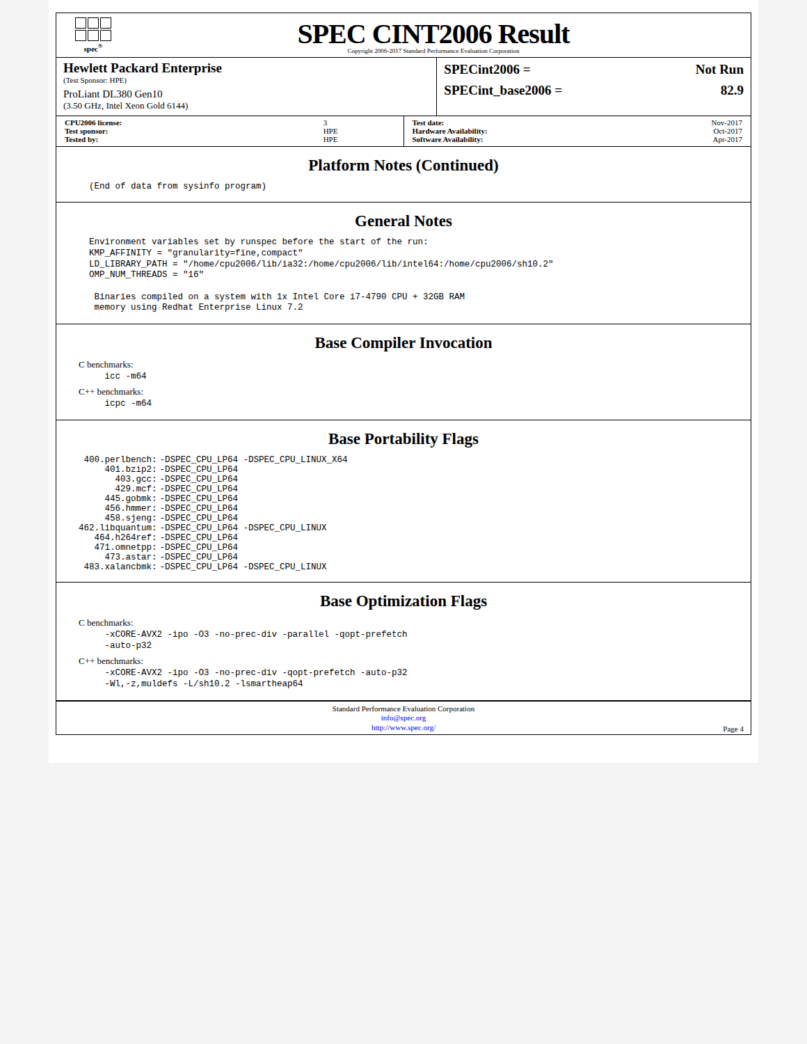spec®
SPEC CINT2006 Result
Copyright 2006-2017 Standard Performance Evaluation Corporation
Hewlett Packard Enterprise
(Test Sponsor: HPE)
ProLiant DL380 Gen10
(3.50 GHz, Intel Xeon Gold 6144)
SPECint2006 =Not Run
SPECint_base2006 =82.9
| CPU2006 license: | 3 |
| Test sponsor: | HPE |
| Tested by: | HPE |
| Test date: | Nov-2017 |
| Hardware Availability: | Oct-2017 |
| Software Availability: | Apr-2017 |
Platform Notes (Continued)
  (End of data from sysinfo program)
General Notes
  Environment variables set by runspec before the start of the run:
  KMP_AFFINITY = "granularity=fine,compact"
  LD_LIBRARY_PATH = "/home/cpu2006/lib/ia32:/home/cpu2006/lib/intel64:/home/cpu2006/sh10.2"
  OMP_NUM_THREADS = "16"

   Binaries compiled on a system with 1x Intel Core i7-4790 CPU + 32GB RAM
   memory using Redhat Enterprise Linux 7.2
Base Compiler Invocation
C benchmarks:
     icc -m64
C++ benchmarks:
     icpc -m64
Base Portability Flags
| 400.perlbench: | -DSPEC_CPU_LP64 -DSPEC_CPU_LINUX_X64 |
| 401.bzip2: | -DSPEC_CPU_LP64 |
| 403.gcc: | -DSPEC_CPU_LP64 |
| 429.mcf: | -DSPEC_CPU_LP64 |
| 445.gobmk: | -DSPEC_CPU_LP64 |
| 456.hmmer: | -DSPEC_CPU_LP64 |
| 458.sjeng: | -DSPEC_CPU_LP64 |
| 462.libquantum: | -DSPEC_CPU_LP64 -DSPEC_CPU_LINUX |
| 464.h264ref: | -DSPEC_CPU_LP64 |
| 471.omnetpp: | -DSPEC_CPU_LP64 |
| 473.astar: | -DSPEC_CPU_LP64 |
| 483.xalancbmk: | -DSPEC_CPU_LP64 -DSPEC_CPU_LINUX |
Base Optimization Flags
C benchmarks:
     -xCORE-AVX2 -ipo -O3 -no-prec-div -parallel -qopt-prefetch
     -auto-p32
C++ benchmarks:
     -xCORE-AVX2 -ipo -O3 -no-prec-div -qopt-prefetch -auto-p32
     -Wl,-z,muldefs -L/sh10.2 -lsmartheap64
Standard Performance Evaluation Corporation
info@spec.org
http://www.spec.org/
Page 4